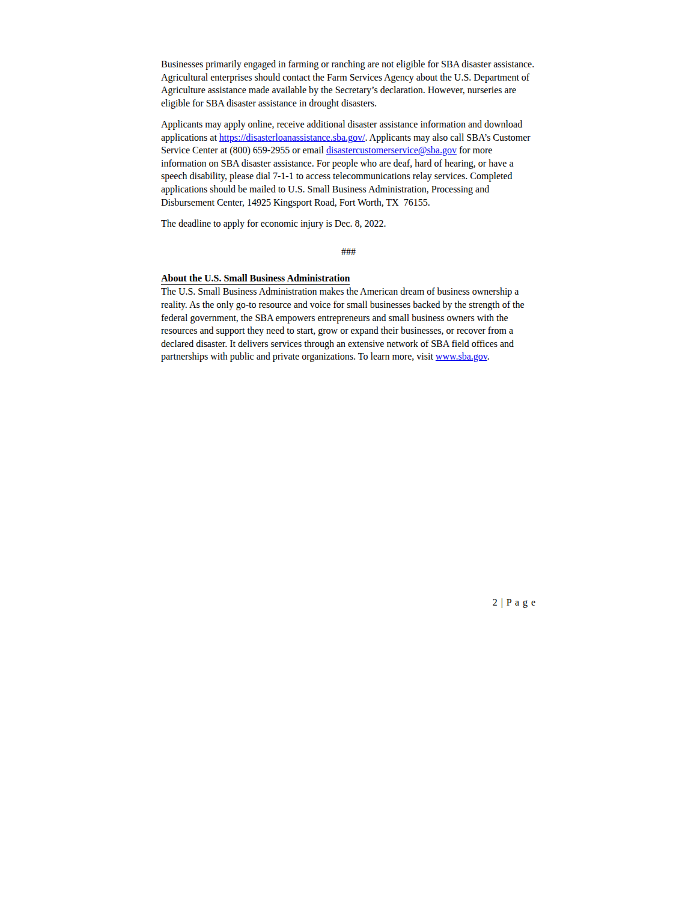Businesses primarily engaged in farming or ranching are not eligible for SBA disaster assistance. Agricultural enterprises should contact the Farm Services Agency about the U.S. Department of Agriculture assistance made available by the Secretary’s declaration. However, nurseries are eligible for SBA disaster assistance in drought disasters.
Applicants may apply online, receive additional disaster assistance information and download applications at https://disasterloanassistance.sba.gov/. Applicants may also call SBA’s Customer Service Center at (800) 659-2955 or email disastercustomerservice@sba.gov for more information on SBA disaster assistance. For people who are deaf, hard of hearing, or have a speech disability, please dial 7-1-1 to access telecommunications relay services. Completed applications should be mailed to U.S. Small Business Administration, Processing and Disbursement Center, 14925 Kingsport Road, Fort Worth, TX 76155.
The deadline to apply for economic injury is Dec. 8, 2022.
###
About the U.S. Small Business Administration
The U.S. Small Business Administration makes the American dream of business ownership a reality. As the only go-to resource and voice for small businesses backed by the strength of the federal government, the SBA empowers entrepreneurs and small business owners with the resources and support they need to start, grow or expand their businesses, or recover from a declared disaster. It delivers services through an extensive network of SBA field offices and partnerships with public and private organizations. To learn more, visit www.sba.gov.
2 | P a g e